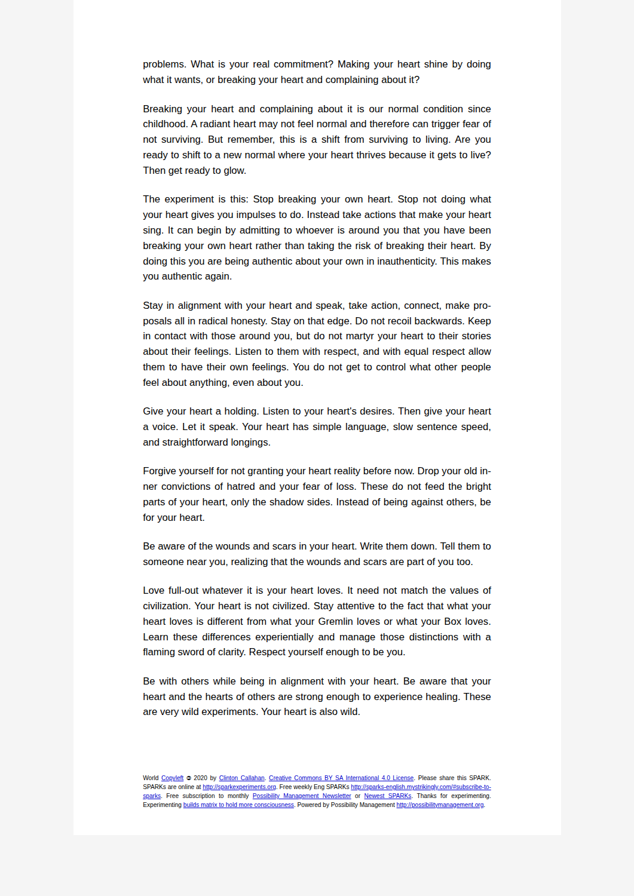problems. What is your real commitment? Making your heart shine by doing what it wants, or breaking your heart and complaining about it?
Breaking your heart and complaining about it is our normal condition since childhood. A radiant heart may not feel normal and therefore can trigger fear of not surviving. But remember, this is a shift from surviving to living. Are you ready to shift to a new normal where your heart thrives because it gets to live? Then get ready to glow.
The experiment is this: Stop breaking your own heart. Stop not doing what your heart gives you impulses to do. Instead take actions that make your heart sing. It can begin by admitting to whoever is around you that you have been breaking your own heart rather than taking the risk of breaking their heart. By doing this you are being authentic about your own in inauthenticity. This makes you authentic again.
Stay in alignment with your heart and speak, take action, connect, make proposals all in radical honesty. Stay on that edge. Do not recoil backwards. Keep in contact with those around you, but do not martyr your heart to their stories about their feelings. Listen to them with respect, and with equal respect allow them to have their own feelings. You do not get to control what other people feel about anything, even about you.
Give your heart a holding. Listen to your heart's desires. Then give your heart a voice. Let it speak. Your heart has simple language, slow sentence speed, and straightforward longings.
Forgive yourself for not granting your heart reality before now. Drop your old inner convictions of hatred and your fear of loss. These do not feed the bright parts of your heart, only the shadow sides. Instead of being against others, be for your heart.
Be aware of the wounds and scars in your heart. Write them down. Tell them to someone near you, realizing that the wounds and scars are part of you too.
Love full-out whatever it is your heart loves. It need not match the values of civilization. Your heart is not civilized. Stay attentive to the fact that what your heart loves is different from what your Gremlin loves or what your Box loves. Learn these differences experientially and manage those distinctions with a flaming sword of clarity. Respect yourself enough to be you.
Be with others while being in alignment with your heart. Be aware that your heart and the hearts of others are strong enough to experience healing. These are very wild experiments. Your heart is also wild.
World Copyleft 🄯 2020 by Clinton Callahan. Creative Commons BY SA International 4.0 License. Please share this SPARK. SPARKs are online at http://sparkexperiments.org. Free weekly Eng SPARKs http://sparks-english.mystrikingly.com/#subscribe-to-sparks. Free subscription to monthly Possibility Management Newsletter or Newest SPARKs. Thanks for experimenting. Experimenting builds matrix to hold more consciousness. Powered by Possibility Management http://possibilitymanagement.org.